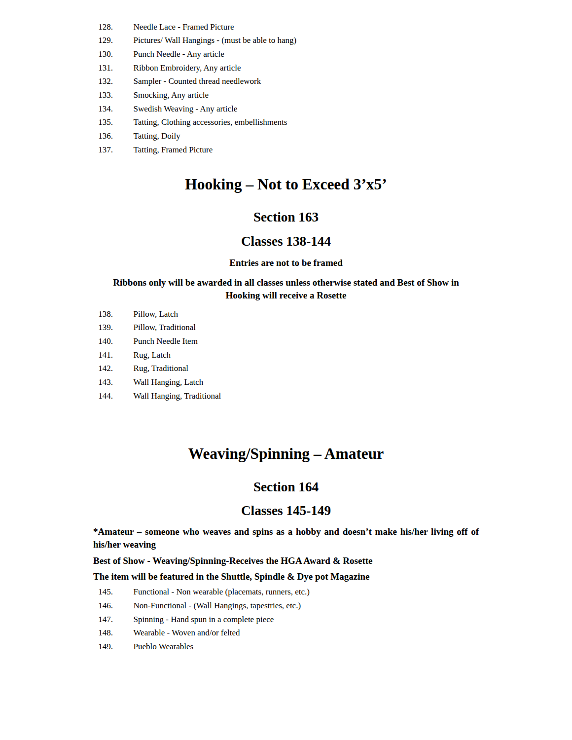128. Needle Lace - Framed Picture
129. Pictures/ Wall Hangings - (must be able to hang)
130. Punch Needle - Any article
131. Ribbon Embroidery, Any article
132. Sampler - Counted thread needlework
133. Smocking, Any article
134. Swedish Weaving - Any article
135. Tatting, Clothing accessories, embellishments
136. Tatting, Doily
137. Tatting, Framed Picture
Hooking – Not to Exceed 3’x5’
Section 163
Classes 138-144
Entries are not to be framed
Ribbons only will be awarded in all classes unless otherwise stated and Best of Show in Hooking will receive a Rosette
138. Pillow, Latch
139. Pillow, Traditional
140. Punch Needle Item
141. Rug, Latch
142. Rug, Traditional
143. Wall Hanging, Latch
144. Wall Hanging, Traditional
Weaving/Spinning – Amateur
Section 164
Classes 145-149
*Amateur – someone who weaves and spins as a hobby and doesn’t make his/her living off of his/her weaving
Best of Show - Weaving/Spinning-Receives the HGA Award & Rosette
The item will be featured in the Shuttle, Spindle & Dye pot Magazine
145. Functional - Non wearable (placemats, runners, etc.)
146. Non-Functional - (Wall Hangings, tapestries, etc.)
147. Spinning - Hand spun in a complete piece
148. Wearable - Woven and/or felted
149. Pueblo Wearables